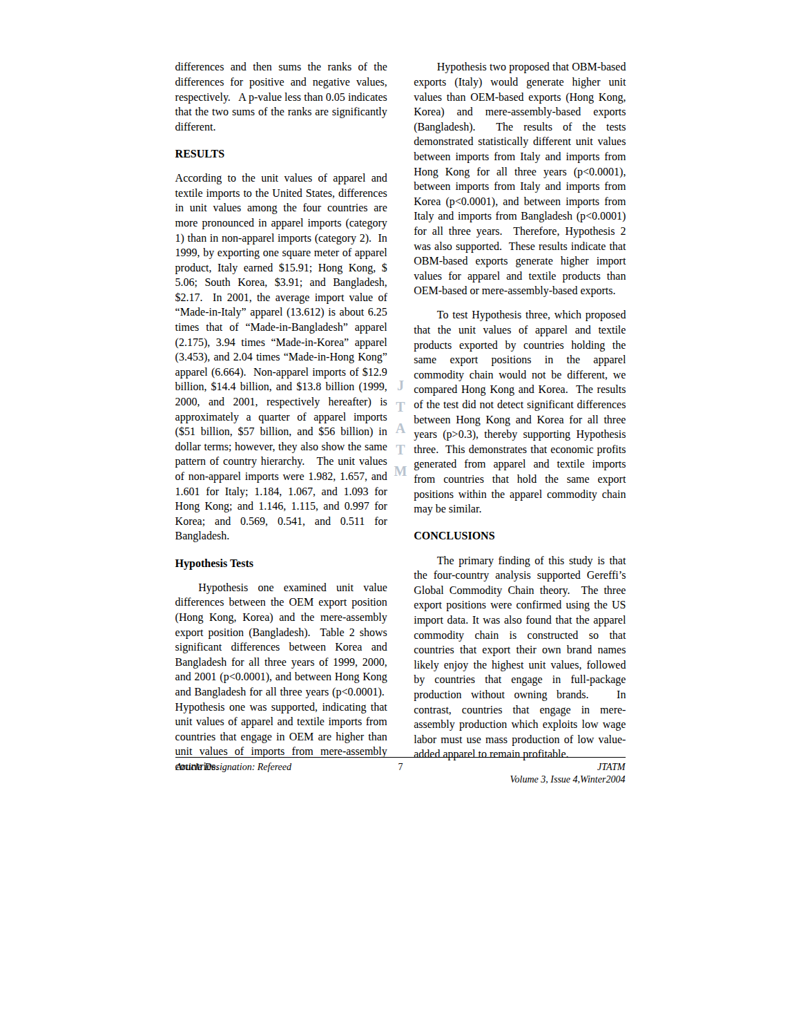J
T
A
T
M
differences and then sums the ranks of the differences for positive and negative values, respectively. A p-value less than 0.05 indicates that the two sums of the ranks are significantly different.
Results
According to the unit values of apparel and textile imports to the United States, differences in unit values among the four countries are more pronounced in apparel imports (category 1) than in non-apparel imports (category 2). In 1999, by exporting one square meter of apparel product, Italy earned $15.91; Hong Kong, $ 5.06; South Korea, $3.91; and Bangladesh, $2.17. In 2001, the average import value of “Made-in-Italy” apparel (13.612) is about 6.25 times that of “Made-in-Bangladesh” apparel (2.175), 3.94 times “Made-in-Korea” apparel (3.453), and 2.04 times “Made-in-Hong Kong” apparel (6.664). Non-apparel imports of $12.9 billion, $14.4 billion, and $13.8 billion (1999, 2000, and 2001, respectively hereafter) is approximately a quarter of apparel imports ($51 billion, $57 billion, and $56 billion) in dollar terms; however, they also show the same pattern of country hierarchy. The unit values of non-apparel imports were 1.982, 1.657, and 1.601 for Italy; 1.184, 1.067, and 1.093 for Hong Kong; and 1.146, 1.115, and 0.997 for Korea; and 0.569, 0.541, and 0.511 for Bangladesh.
Hypothesis Tests
Hypothesis one examined unit value differences between the OEM export position (Hong Kong, Korea) and the mere-assembly export position (Bangladesh). Table 2 shows significant differences between Korea and Bangladesh for all three years of 1999, 2000, and 2001 (p<0.0001), and between Hong Kong and Bangladesh for all three years (p<0.0001). Hypothesis one was supported, indicating that unit values of apparel and textile imports from countries that engage in OEM are higher than unit values of imports from mere-assembly countries.
Hypothesis two proposed that OBM-based exports (Italy) would generate higher unit values than OEM-based exports (Hong Kong, Korea) and mere-assembly-based exports (Bangladesh). The results of the tests demonstrated statistically different unit values between imports from Italy and imports from Hong Kong for all three years (p<0.0001), between imports from Italy and imports from Korea (p<0.0001), and between imports from Italy and imports from Bangladesh (p<0.0001) for all three years. Therefore, Hypothesis 2 was also supported. These results indicate that OBM-based exports generate higher import values for apparel and textile products than OEM-based or mere-assembly-based exports.
To test Hypothesis three, which proposed that the unit values of apparel and textile products exported by countries holding the same export positions in the apparel commodity chain would not be different, we compared Hong Kong and Korea. The results of the test did not detect significant differences between Hong Kong and Korea for all three years (p>0.3), thereby supporting Hypothesis three. This demonstrates that economic profits generated from apparel and textile imports from countries that hold the same export positions within the apparel commodity chain may be similar.
Conclusions
The primary finding of this study is that the four-country analysis supported Gereffi’s Global Commodity Chain theory. The three export positions were confirmed using the US import data. It was also found that the apparel commodity chain is constructed so that countries that export their own brand names likely enjoy the highest unit values, followed by countries that engage in full-package production without owning brands. In contrast, countries that engage in mere-assembly production which exploits low wage labor must use mass production of low value-added apparel to remain profitable.
| Article Designation: Refereed | 7 | JTATM Volume 3, Issue 4,Winter2004 |